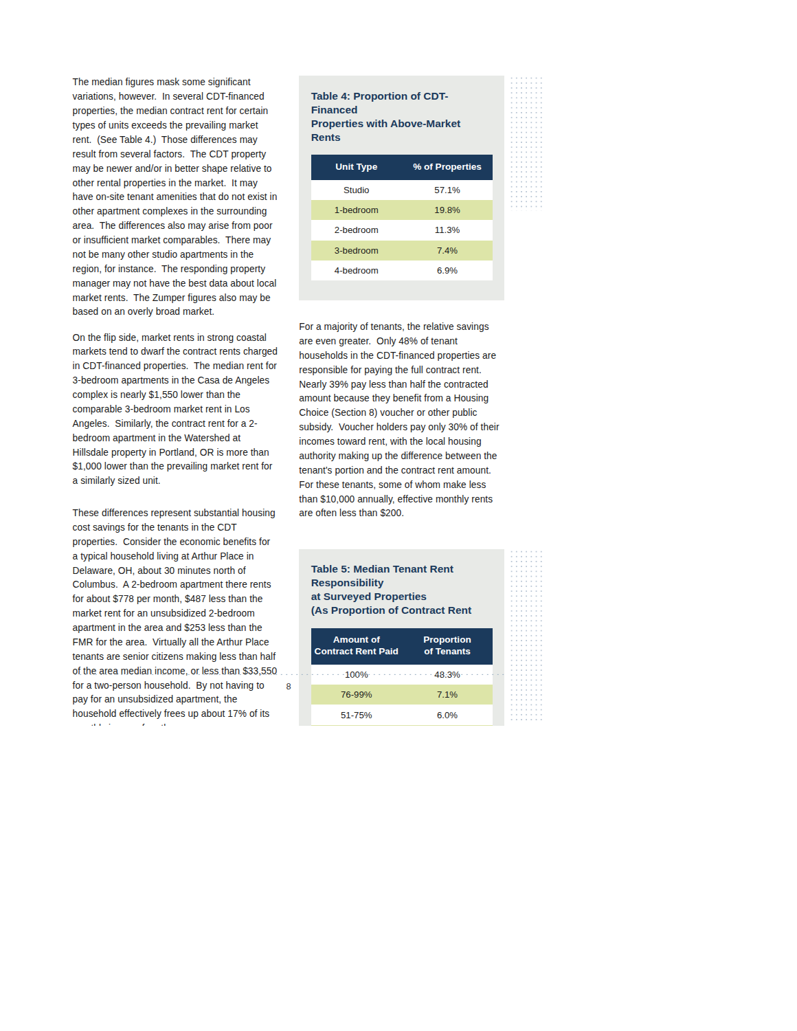The median figures mask some significant variations, however. In several CDT-financed properties, the median contract rent for certain types of units exceeds the prevailing market rent. (See Table 4.) Those differences may result from several factors. The CDT property may be newer and/or in better shape relative to other rental properties in the market. It may have on-site tenant amenities that do not exist in other apartment complexes in the surrounding area. The differences also may arise from poor or insufficient market comparables. There may not be many other studio apartments in the region, for instance. The responding property manager may not have the best data about local market rents. The Zumper figures also may be based on an overly broad market.
On the flip side, market rents in strong coastal markets tend to dwarf the contract rents charged in CDT-financed properties. The median rent for 3-bedroom apartments in the Casa de Angeles complex is nearly $1,550 lower than the comparable 3-bedroom market rent in Los Angeles. Similarly, the contract rent for a 2-bedroom apartment in the Watershed at Hillsdale property in Portland, OR is more than $1,000 lower than the prevailing market rent for a similarly sized unit.
These differences represent substantial housing cost savings for the tenants in the CDT properties. Consider the economic benefits for a typical household living at Arthur Place in Delaware, OH, about 30 minutes north of Columbus. A 2-bedroom apartment there rents for about $778 per month, $487 less than the market rent for an unsubsidized 2-bedroom apartment in the area and $253 less than the FMR for the area. Virtually all the Arthur Place tenants are senior citizens making less than half of the area median income, or less than $33,550 for a two-person household. By not having to pay for an unsubsidized apartment, the household effectively frees up about 17% of its monthly income for other uses.
Table 4: Proportion of CDT-Financed
Properties with Above-Market Rents
| Unit Type | % of Properties |
| --- | --- |
| Studio | 57.1% |
| 1-bedroom | 19.8% |
| 2-bedroom | 11.3% |
| 3-bedroom | 7.4% |
| 4-bedroom | 6.9% |
For a majority of tenants, the relative savings are even greater. Only 48% of tenant households in the CDT-financed properties are responsible for paying the full contract rent. Nearly 39% pay less than half the contracted amount because they benefit from a Housing Choice (Section 8) voucher or other public subsidy. Voucher holders pay only 30% of their incomes toward rent, with the local housing authority making up the difference between the tenant's portion and the contract rent amount. For these tenants, some of whom make less than $10,000 annually, effective monthly rents are often less than $200.
Table 5: Median Tenant Rent Responsibility
at Surveyed Properties
(As Proportion of Contract Rent
| Amount of Contract Rent Paid | Proportion of Tenants |
| --- | --- |
| 100% | 48.3% |
| 76-99% | 7.1% |
| 51-75% | 6.0% |
| 26-50% | 25.5% |
| < 25% | 13.1% |
8